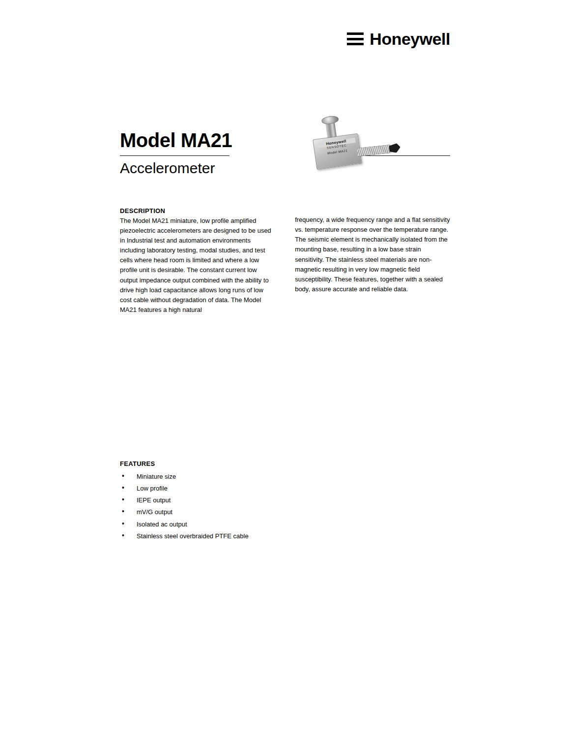Honeywell
Honeywell SENSOTEC Model MA21
Model MA21
Accelerometer
DESCRIPTION
The Model MA21 miniature, low profile amplified piezoelectric accelerometers are designed to be used in Industrial test and automation environments including laboratory testing, modal studies, and test cells where head room is limited and where a low profile unit is desirable. The constant current low output impedance output combined with the ability to drive high load capacitance allows long runs of low cost cable without degradation of data. The Model MA21 features a high natural
frequency, a wide frequency range and a flat sensitivity vs. temperature response over the temperature range. The seismic element is mechanically isolated from the mounting base, resulting in a low base strain sensitivity. The stainless steel materials are non-magnetic resulting in very low magnetic field susceptibility. These features, together with a sealed body, assure accurate and reliable data.
FEATURES
Miniature size
Low profile
IEPE output
mV/G output
Isolated ac output
Stainless steel overbraided PTFE cable